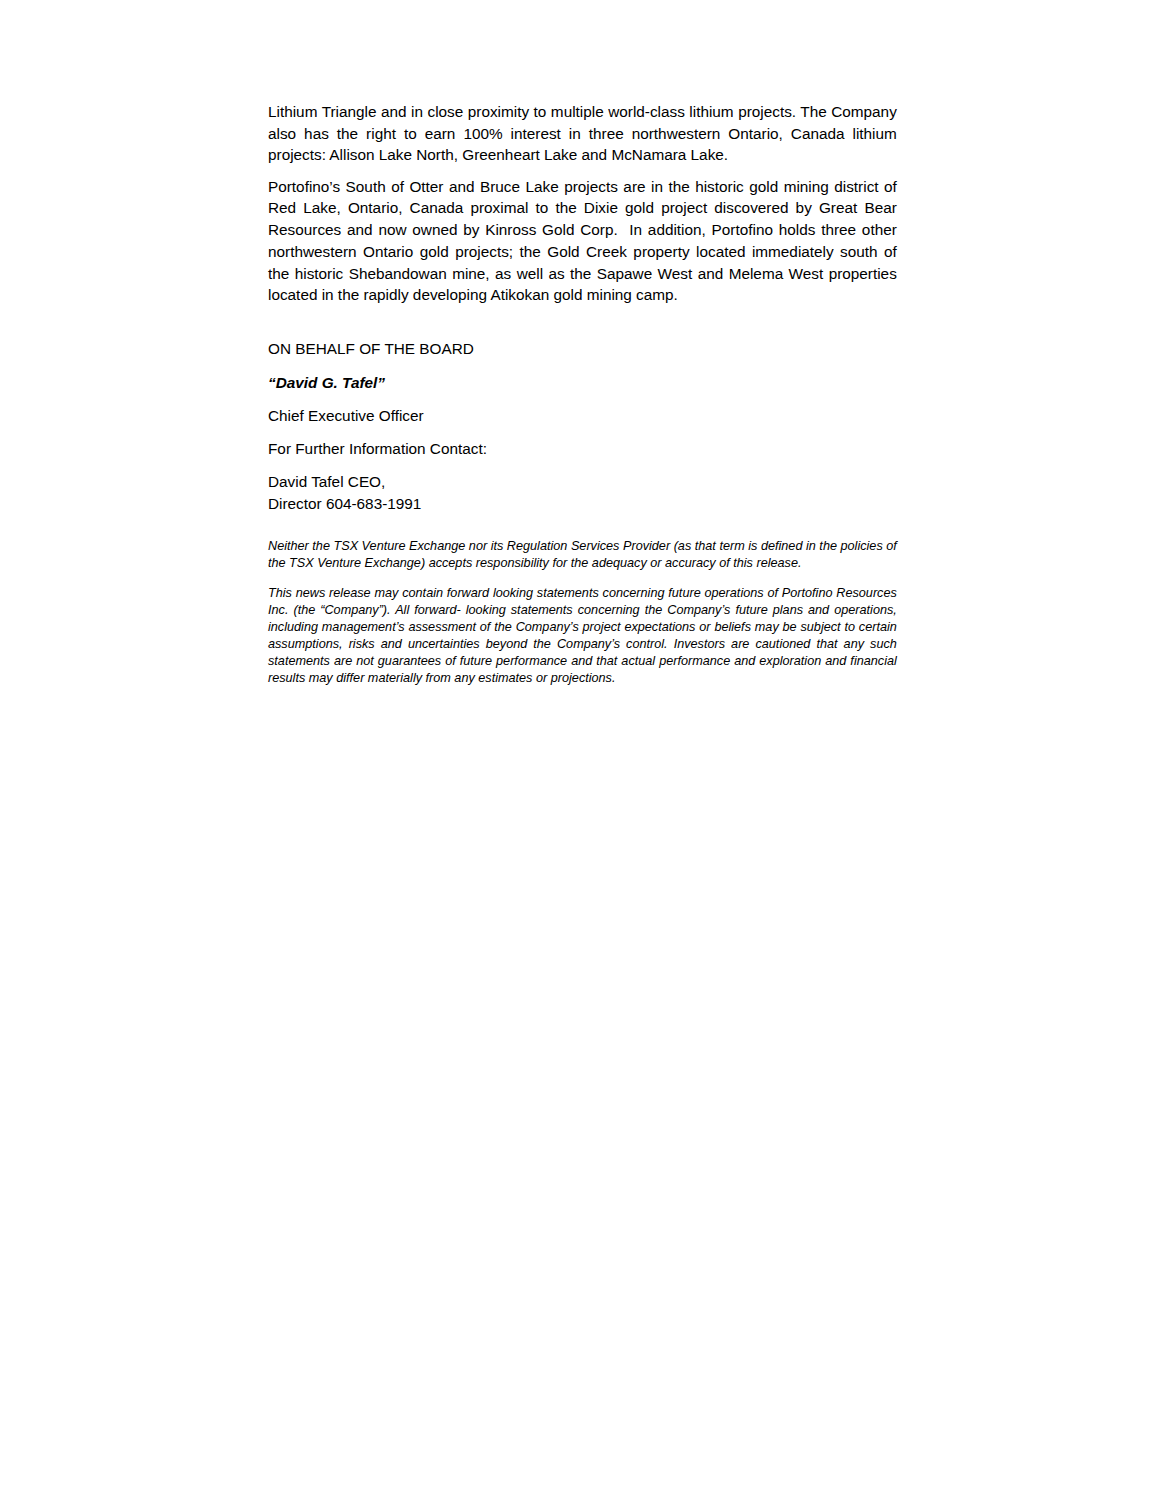Lithium Triangle and in close proximity to multiple world-class lithium projects. The Company also has the right to earn 100% interest in three northwestern Ontario, Canada lithium projects: Allison Lake North, Greenheart Lake and McNamara Lake.
Portofino’s South of Otter and Bruce Lake projects are in the historic gold mining district of Red Lake, Ontario, Canada proximal to the Dixie gold project discovered by Great Bear Resources and now owned by Kinross Gold Corp. In addition, Portofino holds three other northwestern Ontario gold projects; the Gold Creek property located immediately south of the historic Shebandowan mine, as well as the Sapawe West and Melema West properties located in the rapidly developing Atikokan gold mining camp.
ON BEHALF OF THE BOARD
“David G. Tafel”
Chief Executive Officer
For Further Information Contact:
David Tafel CEO,
Director 604-683-1991
Neither the TSX Venture Exchange nor its Regulation Services Provider (as that term is defined in the policies of the TSX Venture Exchange) accepts responsibility for the adequacy or accuracy of this release.
This news release may contain forward looking statements concerning future operations of Portofino Resources Inc. (the “Company”). All forward- looking statements concerning the Company’s future plans and operations, including management’s assessment of the Company’s project expectations or beliefs may be subject to certain assumptions, risks and uncertainties beyond the Company’s control. Investors are cautioned that any such statements are not guarantees of future performance and that actual performance and exploration and financial results may differ materially from any estimates or projections.